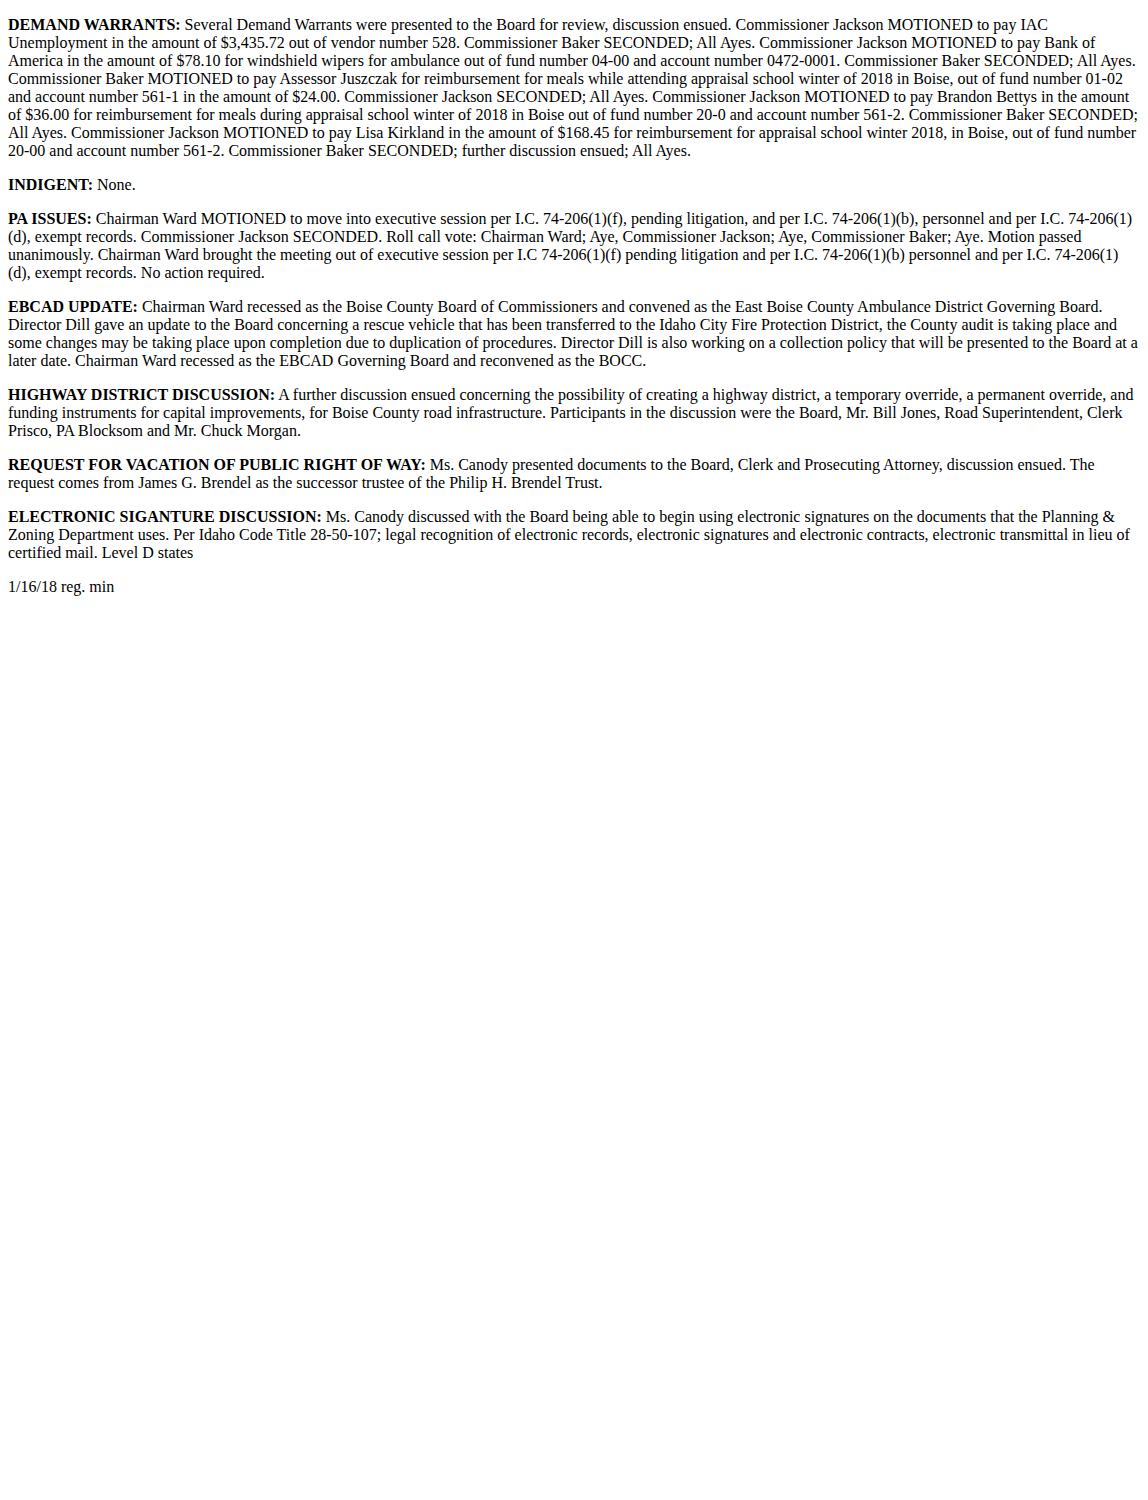DEMAND WARRANTS: Several Demand Warrants were presented to the Board for review, discussion ensued. Commissioner Jackson MOTIONED to pay IAC Unemployment in the amount of $3,435.72 out of vendor number 528. Commissioner Baker SECONDED; All Ayes. Commissioner Jackson MOTIONED to pay Bank of America in the amount of $78.10 for windshield wipers for ambulance out of fund number 04-00 and account number 0472-0001. Commissioner Baker SECONDED; All Ayes. Commissioner Baker MOTIONED to pay Assessor Juszczak for reimbursement for meals while attending appraisal school winter of 2018 in Boise, out of fund number 01-02 and account number 561-1 in the amount of $24.00. Commissioner Jackson SECONDED; All Ayes. Commissioner Jackson MOTIONED to pay Brandon Bettys in the amount of $36.00 for reimbursement for meals during appraisal school winter of 2018 in Boise out of fund number 20-0 and account number 561-2. Commissioner Baker SECONDED; All Ayes. Commissioner Jackson MOTIONED to pay Lisa Kirkland in the amount of $168.45 for reimbursement for appraisal school winter 2018, in Boise, out of fund number 20-00 and account number 561-2. Commissioner Baker SECONDED; further discussion ensued; All Ayes.
INDIGENT: None.
PA ISSUES: Chairman Ward MOTIONED to move into executive session per I.C. 74-206(1)(f), pending litigation, and per I.C. 74-206(1)(b), personnel and per I.C. 74-206(1)(d), exempt records. Commissioner Jackson SECONDED. Roll call vote: Chairman Ward; Aye, Commissioner Jackson; Aye, Commissioner Baker; Aye. Motion passed unanimously. Chairman Ward brought the meeting out of executive session per I.C 74-206(1)(f) pending litigation and per I.C. 74-206(1)(b) personnel and per I.C. 74-206(1)(d), exempt records. No action required.
EBCAD UPDATE: Chairman Ward recessed as the Boise County Board of Commissioners and convened as the East Boise County Ambulance District Governing Board. Director Dill gave an update to the Board concerning a rescue vehicle that has been transferred to the Idaho City Fire Protection District, the County audit is taking place and some changes may be taking place upon completion due to duplication of procedures. Director Dill is also working on a collection policy that will be presented to the Board at a later date. Chairman Ward recessed as the EBCAD Governing Board and reconvened as the BOCC.
HIGHWAY DISTRICT DISCUSSION: A further discussion ensued concerning the possibility of creating a highway district, a temporary override, a permanent override, and funding instruments for capital improvements, for Boise County road infrastructure. Participants in the discussion were the Board, Mr. Bill Jones, Road Superintendent, Clerk Prisco, PA Blocksom and Mr. Chuck Morgan.
REQUEST FOR VACATION OF PUBLIC RIGHT OF WAY: Ms. Canody presented documents to the Board, Clerk and Prosecuting Attorney, discussion ensued. The request comes from James G. Brendel as the successor trustee of the Philip H. Brendel Trust.
ELECTRONIC SIGANTURE DISCUSSION: Ms. Canody discussed with the Board being able to begin using electronic signatures on the documents that the Planning & Zoning Department uses. Per Idaho Code Title 28-50-107; legal recognition of electronic records, electronic signatures and electronic contracts, electronic transmittal in lieu of certified mail. Level D states
1/16/18 reg. min